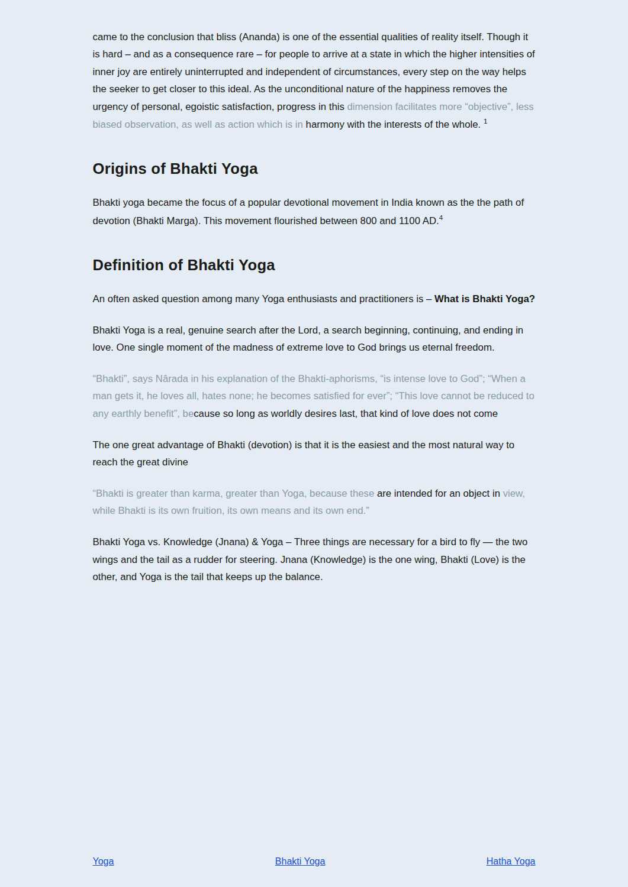came to the conclusion that bliss (Ananda) is one of the essential qualities of reality itself. Though it is hard – and as a consequence rare – for people to arrive at a state in which the higher intensities of inner joy are entirely uninterrupted and independent of circumstances, every step on the way helps the seeker to get closer to this ideal. As the unconditional nature of the happiness removes the urgency of personal, egoistic satisfaction, progress in this dimension facilitates more “objective”, less biased observation, as well as action which is in harmony with the interests of the whole. 1
Origins of Bhakti Yoga
Bhakti yoga became the focus of a popular devotional movement in India known as the the path of devotion (Bhakti Marga). This movement flourished between 800 and 1100 AD.4
Definition of Bhakti Yoga
An often asked question among many Yoga enthusiasts and practitioners is – What is Bhakti Yoga?
Bhakti Yoga is a real, genuine search after the Lord, a search beginning, continuing, and ending in love. One single moment of the madness of extreme love to God brings us eternal freedom.
“Bhakti”, says Nârada in his explanation of the Bhakti-aphorisms, “is intense love to God”; “When a man gets it, he loves all, hates none; he becomes satisfied for ever”; “This love cannot be reduced to any earthly benefit”, because so long as worldly desires last, that kind of love does not come
The one great advantage of Bhakti (devotion) is that it is the easiest and the most natural way to reach the great divine
“Bhakti is greater than karma, greater than Yoga, because these are intended for an object in view, while Bhakti is its own fruition, its own means and its own end.”
Bhakti Yoga vs. Knowledge (Jnana) & Yoga – Three things are necessary for a bird to fly — the two wings and the tail as a rudder for steering. Jnana (Knowledge) is the one wing, Bhakti (Love) is the other, and Yoga is the tail that keeps up the balance.
Yoga Bhakti Yoga Hatha Yoga